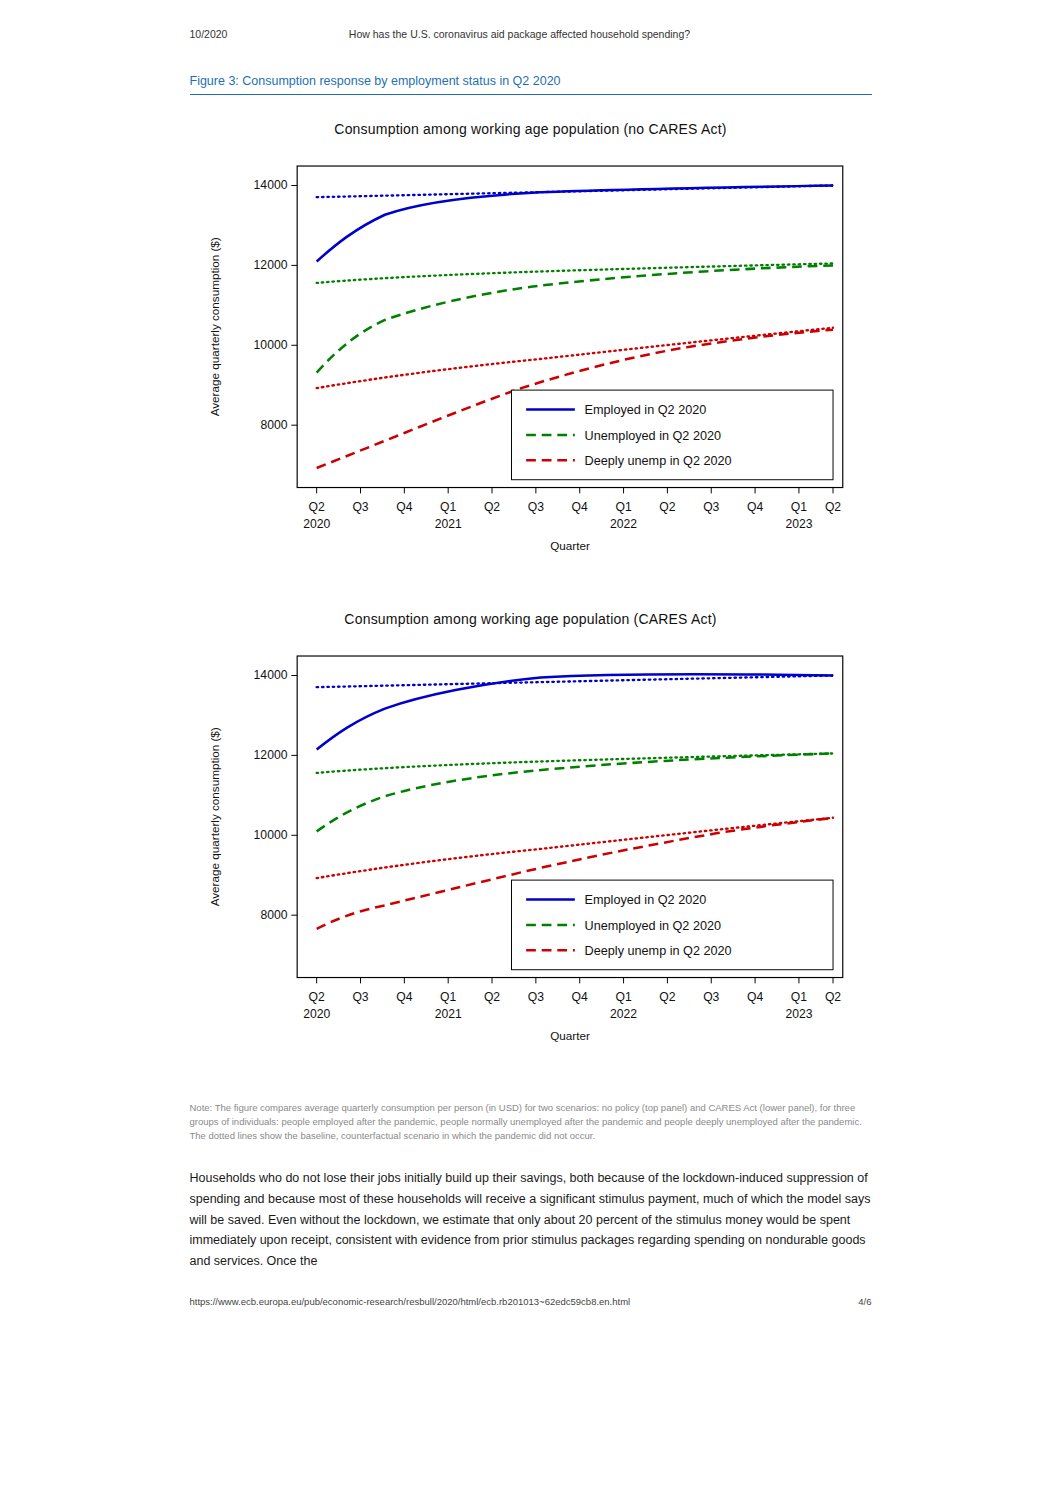10/2020
How has the U.S. coronavirus aid package affected household spending?
Figure 3: Consumption response by employment status in Q2 2020
Consumption among working age population (no CARES Act)
14000 12000 10000 8000 Average quarterly consumption ($) Q2 Q3 Q4 Q1 Q2 Q3 Q4 Q1 Q2 Q3 Q4 Q1 Q2 2020 2021 2022 2023 Quarter Employed in Q2 2020 Unemployed in Q2 2020 Deeply unemp in Q2 2020
Consumption among working age population (CARES Act)
14000 12000 10000 8000 Average quarterly consumption ($) Q2 Q3 Q4 Q1 Q2 Q3 Q4 Q1 Q2 Q3 Q4 Q1 Q2 2020 2021 2022 2023 Quarter Employed in Q2 2020 Unemployed in Q2 2020 Deeply unemp in Q2 2020
Note: The figure compares average quarterly consumption per person (in USD) for two scenarios: no policy (top panel) and CARES Act (lower panel), for three groups of individuals: people employed after the pandemic, people normally unemployed after the pandemic and people deeply unemployed after the pandemic. The dotted lines show the baseline, counterfactual scenario in which the pandemic did not occur.
Households who do not lose their jobs initially build up their savings, both because of the lockdown-induced suppression of spending and because most of these households will receive a significant stimulus payment, much of which the model says will be saved. Even without the lockdown, we estimate that only about 20 percent of the stimulus money would be spent immediately upon receipt, consistent with evidence from prior stimulus packages regarding spending on nondurable goods and services. Once the
https://www.ecb.europa.eu/pub/economic-research/resbull/2020/html/ecb.rb201013~62edc59cb8.en.html
4/6